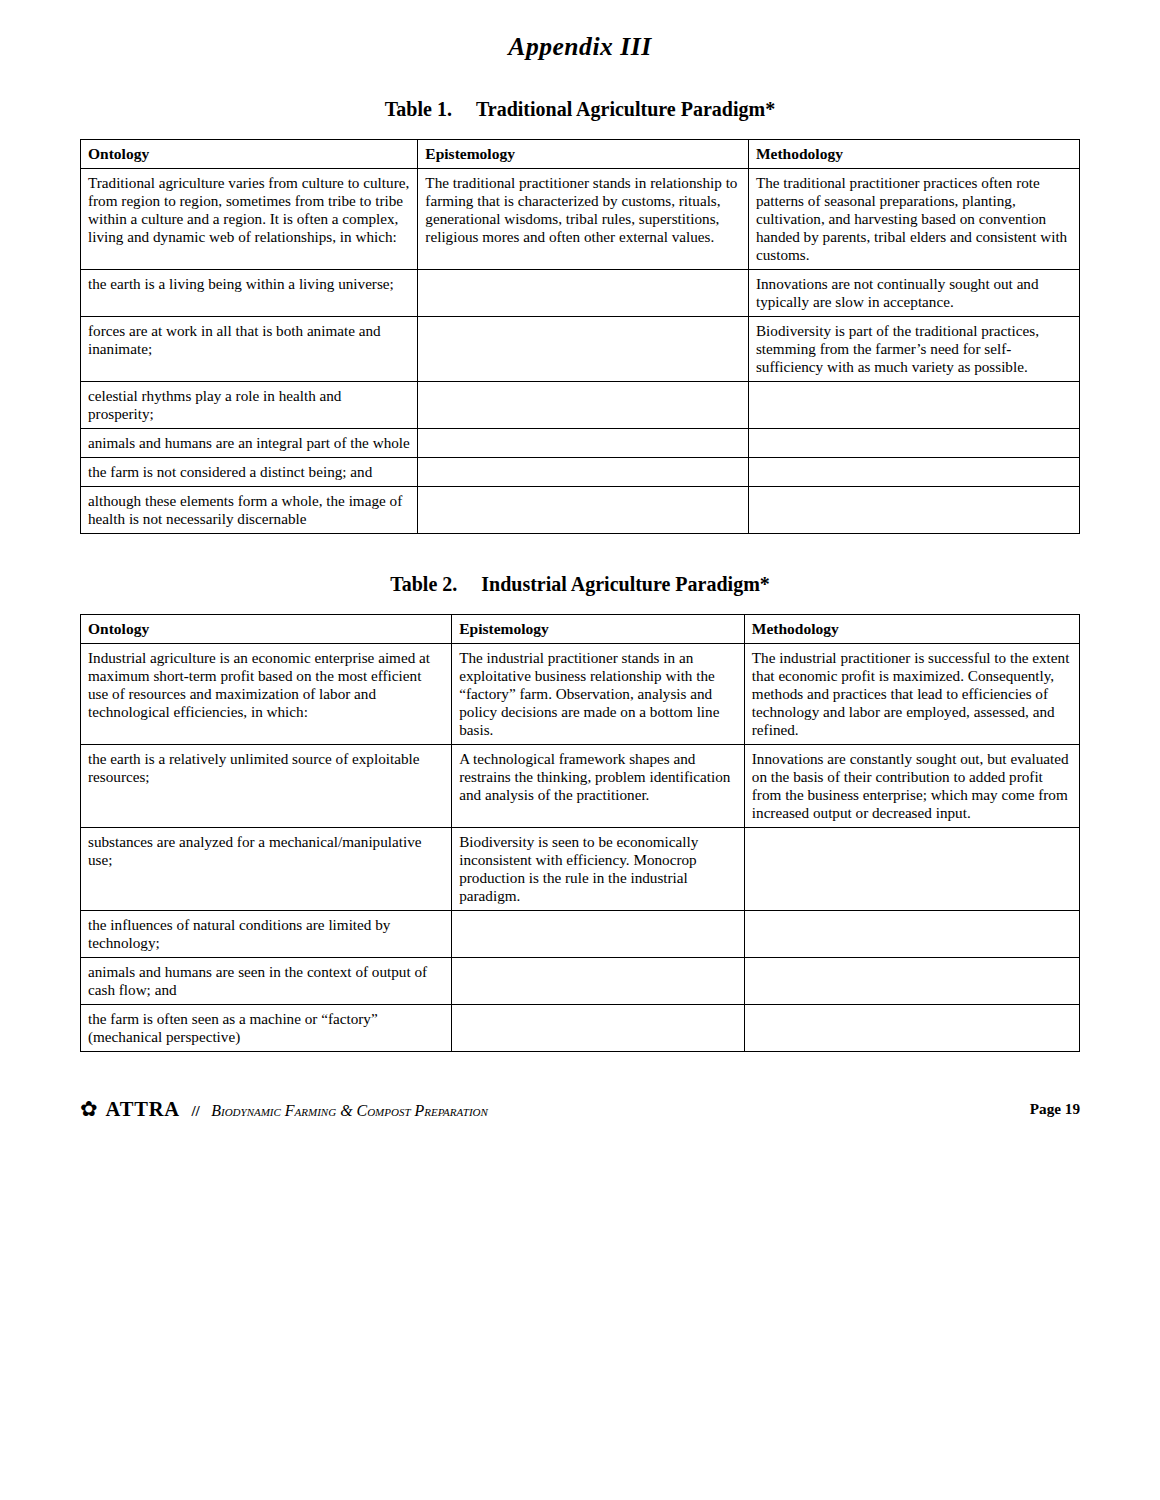Appendix III
Table 1. Traditional Agriculture Paradigm*
| Ontology | Epistemology | Methodology |
| --- | --- | --- |
| Traditional agriculture varies from culture to culture, from region to region, sometimes from tribe to tribe within a culture and a region. It is often a complex, living and dynamic web of relationships, in which: | The traditional practitioner stands in relationship to farming that is characterized by customs, rituals, generational wisdoms, tribal rules, superstitions, religious mores and often other external values. | The traditional practitioner practices often rote patterns of seasonal preparations, planting, cultivation, and harvesting based on convention handed by parents, tribal elders and consistent with customs. |
| the earth is a living being within a living universe; | | Innovations are not continually sought out and typically are slow in acceptance. |
| forces are at work in all that is both animate and inanimate; | | Biodiversity is part of the traditional practices, stemming from the farmer’s need for self-sufficiency with as much variety as possible. |
| celestial rhythms play a role in health and prosperity; | | |
| animals and humans are an integral part of the whole | | |
| the farm is not considered a distinct being; and | | |
| although these elements form a whole, the image of health is not necessarily discernable | | |
Table 2. Industrial Agriculture Paradigm*
| Ontology | Epistemology | Methodology |
| --- | --- | --- |
| Industrial agriculture is an economic enterprise aimed at maximum short-term profit based on the most efficient use of resources and maximization of labor and technological efficiencies, in which: | The industrial practitioner stands in an exploitative business relationship with the “factory” farm. Observation, analysis and policy decisions are made on a bottom line basis. | The industrial practitioner is successful to the extent that economic profit is maximized. Consequently, methods and practices that lead to efficiencies of technology and labor are employed, assessed, and refined. |
| the earth is a relatively unlimited source of exploitable resources; | A technological framework shapes and restrains the thinking, problem identification and analysis of the practitioner. | Innovations are constantly sought out, but evaluated on the basis of their contribution to added profit from the business enterprise; which may come from increased output or decreased input. |
| substances are analyzed for a mechanical/manipulative use; | Biodiversity is seen to be economically inconsistent with efficiency. Monocrop production is the rule in the industrial paradigm. | |
| the influences of natural conditions are limited by technology; | | |
| animals and humans are seen in the context of output of cash flow; and | | |
| the farm is often seen as a machine or “factory” (mechanical perspective) | | |
✿ ATTRA // Biodynamic Farming & Compost Preparation
Page 19